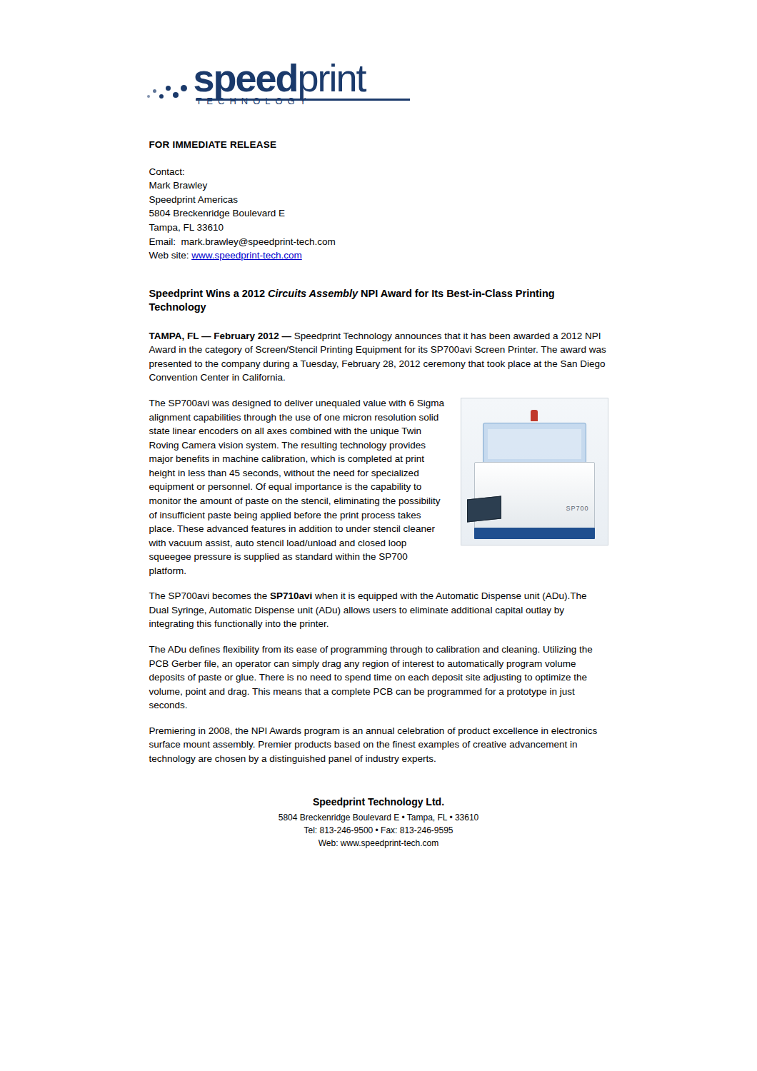speedprint
TECHNOLOGY
FOR IMMEDIATE RELEASE
Contact:
Mark Brawley
Speedprint Americas
5804 Breckenridge Boulevard E
Tampa, FL 33610
Email: mark.brawley@speedprint-tech.com
Web site: www.speedprint-tech.com
Speedprint Wins a 2012 Circuits Assembly NPI Award for Its Best-in-Class Printing Technology
TAMPA, FL — February 2012 — Speedprint Technology announces that it has been awarded a 2012 NPI Award in the category of Screen/Stencil Printing Equipment for its SP700avi Screen Printer. The award was presented to the company during a Tuesday, February 28, 2012 ceremony that took place at the San Diego Convention Center in California.
SP700
The SP700avi was designed to deliver unequaled value with 6 Sigma alignment capabilities through the use of one micron resolution solid state linear encoders on all axes combined with the unique Twin Roving Camera vision system. The resulting technology provides major benefits in machine calibration, which is completed at print height in less than 45 seconds, without the need for specialized equipment or personnel. Of equal importance is the capability to monitor the amount of paste on the stencil, eliminating the possibility of insufficient paste being applied before the print process takes place. These advanced features in addition to under stencil cleaner with vacuum assist, auto stencil load/unload and closed loop squeegee pressure is supplied as standard within the SP700 platform.
The SP700avi becomes the SP710avi when it is equipped with the Automatic Dispense unit (ADu).The Dual Syringe, Automatic Dispense unit (ADu) allows users to eliminate additional capital outlay by integrating this functionally into the printer.
The ADu defines flexibility from its ease of programming through to calibration and cleaning. Utilizing the PCB Gerber file, an operator can simply drag any region of interest to automatically program volume deposits of paste or glue. There is no need to spend time on each deposit site adjusting to optimize the volume, point and drag. This means that a complete PCB can be programmed for a prototype in just seconds.
Premiering in 2008, the NPI Awards program is an annual celebration of product excellence in electronics surface mount assembly. Premier products based on the finest examples of creative advancement in technology are chosen by a distinguished panel of industry experts.
Speedprint Technology Ltd.
5804 Breckenridge Boulevard E • Tampa, FL • 33610
Tel: 813-246-9500 • Fax: 813-246-9595
Web: www.speedprint-tech.com